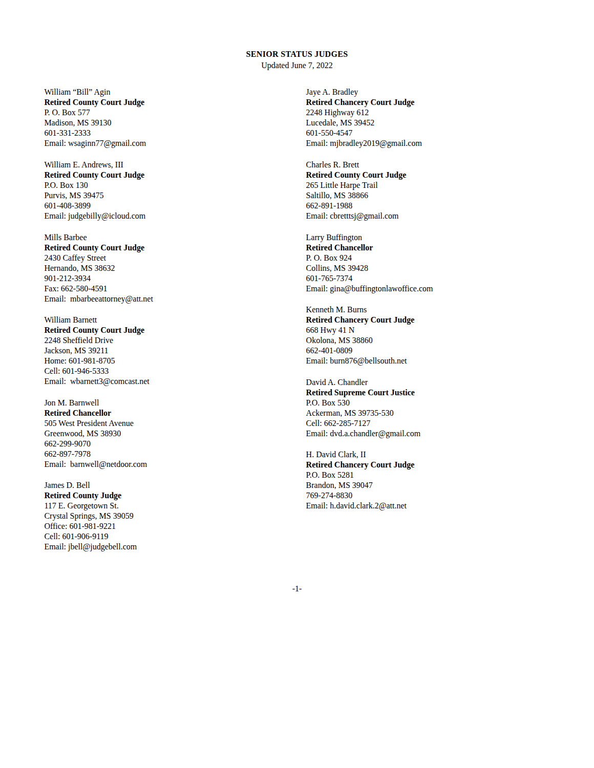SENIOR STATUS JUDGES
Updated June 7, 2022
William “Bill” Agin
Retired County Court Judge
P. O. Box 577
Madison, MS 39130
601-331-2333
Email: wsaginn77@gmail.com
William E. Andrews, III
Retired County Court Judge
P.O. Box 130
Purvis, MS 39475
601-408-3899
Email: judgebilly@icloud.com
Mills Barbee
Retired County Court Judge
2430 Caffey Street
Hernando, MS 38632
901-212-3934
Fax: 662-580-4591
Email: mbarbeeattorney@att.net
William Barnett
Retired County Court Judge
2248 Sheffield Drive
Jackson, MS 39211
Home: 601-981-8705
Cell: 601-946-5333
Email: wbarnett3@comcast.net
Jon M. Barnwell
Retired Chancellor
505 West President Avenue
Greenwood, MS 38930
662-299-9070
662-897-7978
Email: barnwell@netdoor.com
James D. Bell
Retired County Judge
117 E. Georgetown St.
Crystal Springs, MS 39059
Office: 601-981-9221
Cell: 601-906-9119
Email: jbell@judgebell.com
Jaye A. Bradley
Retired Chancery Court Judge
2248 Highway 612
Lucedale, MS 39452
601-550-4547
Email: mjbradley2019@gmail.com
Charles R. Brett
Retired County Court Judge
265 Little Harpe Trail
Saltillo, MS 38866
662-891-1988
Email: cbretttsj@gmail.com
Larry Buffington
Retired Chancellor
P. O. Box 924
Collins, MS 39428
601-765-7374
Email: gina@buffingtonlawoffice.com
Kenneth M. Burns
Retired Chancery Court Judge
668 Hwy 41 N
Okolona, MS 38860
662-401-0809
Email: burn876@bellsouth.net
David A. Chandler
Retired Supreme Court Justice
P.O. Box 530
Ackerman, MS 39735-530
Cell: 662-285-7127
Email: dvd.a.chandler@gmail.com
H. David Clark, II
Retired Chancery Court Judge
P.O. Box 5281
Brandon, MS 39047
769-274-8830
Email: h.david.clark.2@att.net
-1-